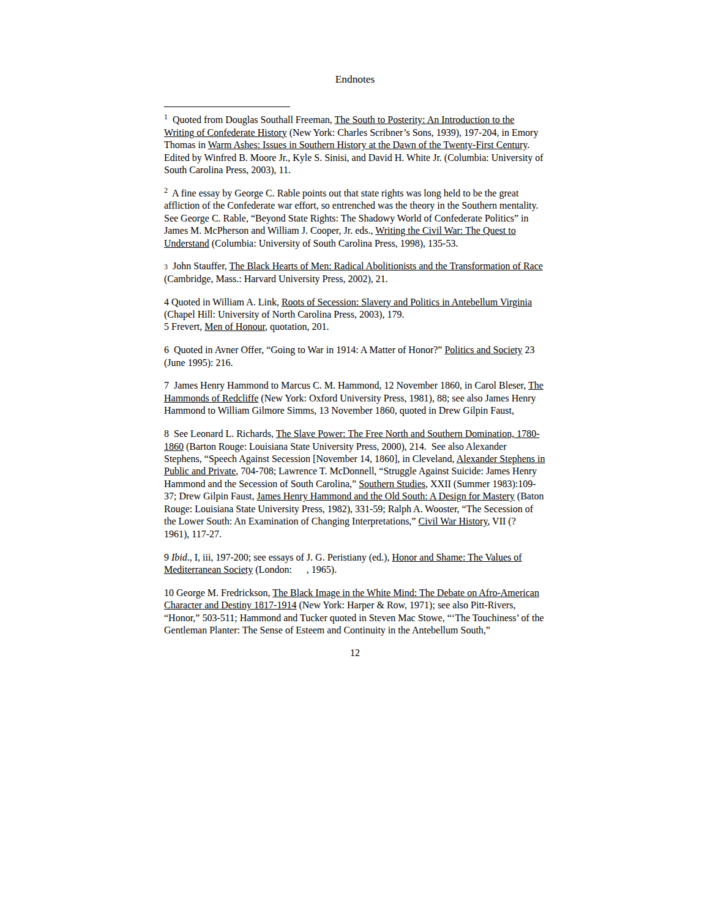Endnotes
1 Quoted from Douglas Southall Freeman, The South to Posterity: An Introduction to the Writing of Confederate History (New York: Charles Scribner’s Sons, 1939), 197-204, in Emory Thomas in Warm Ashes: Issues in Southern History at the Dawn of the Twenty-First Century. Edited by Winfred B. Moore Jr., Kyle S. Sinisi, and David H. White Jr. (Columbia: University of South Carolina Press, 2003), 11.
2 A fine essay by George C. Rable points out that state rights was long held to be the great affliction of the Confederate war effort, so entrenched was the theory in the Southern mentality. See George C. Rable, “Beyond State Rights: The Shadowy World of Confederate Politics” in James M. McPherson and William J. Cooper, Jr. eds., Writing the Civil War: The Quest to Understand (Columbia: University of South Carolina Press, 1998), 135-53.
3 John Stauffer, The Black Hearts of Men: Radical Abolitionists and the Transformation of Race (Cambridge, Mass.: Harvard University Press, 2002), 21.
4 Quoted in William A. Link, Roots of Secession: Slavery and Politics in Antebellum Virginia (Chapel Hill: University of North Carolina Press, 2003), 179.
5 Frevert, Men of Honour, quotation, 201.
6 Quoted in Avner Offer, “Going to War in 1914: A Matter of Honor?” Politics and Society 23 (June 1995): 216.
7 James Henry Hammond to Marcus C. M. Hammond, 12 November 1860, in Carol Bleser, The Hammonds of Redcliffe (New York: Oxford University Press, 1981), 88; see also James Henry Hammond to William Gilmore Simms, 13 November 1860, quoted in Drew Gilpin Faust,
8 See Leonard L. Richards, The Slave Power: The Free North and Southern Domination, 1780-1860 (Barton Rouge: Louisiana State University Press, 2000), 214. See also Alexander Stephens, “Speech Against Secession [November 14, 1860], in Cleveland, Alexander Stephens in Public and Private, 704-708; Lawrence T. McDonnell, “Struggle Against Suicide: James Henry Hammond and the Secession of South Carolina,” Southern Studies, XXII (Summer 1983):109-37; Drew Gilpin Faust, James Henry Hammond and the Old South: A Design for Mastery (Baton Rouge: Louisiana State University Press, 1982), 331-59; Ralph A. Wooster, “The Secession of the Lower South: An Examination of Changing Interpretations,” Civil War History, VII (? 1961), 117-27.
9 Ibid., I, iii, 197-200; see essays of J. G. Peristiany (ed.), Honor and Shame: The Values of Mediterranean Society (London: , 1965).
10 George M. Fredrickson, The Black Image in the White Mind: The Debate on Afro-American Character and Destiny 1817-1914 (New York: Harper & Row, 1971); see also Pitt-Rivers, “Honor,” 503-511; Hammond and Tucker quoted in Steven Mac Stowe, “‘The Touchiness’ of the Gentleman Planter: The Sense of Esteem and Continuity in the Antebellum South,”
12